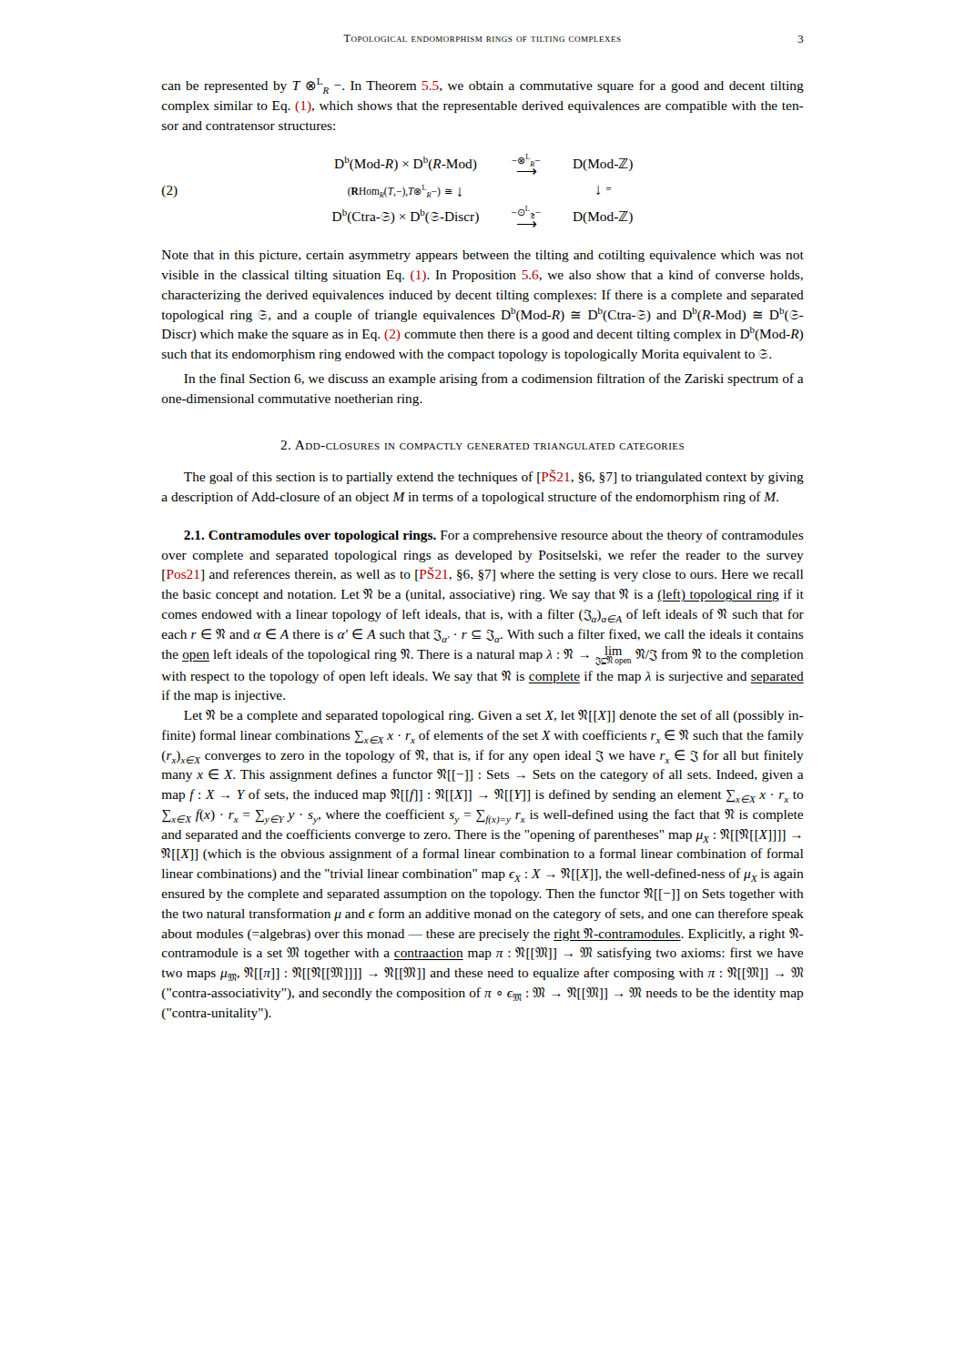Topological endomorphism rings of tilting complexes 3
can be represented by T ⊗LR −. In Theorem 5.5, we obtain a commutative square for a good and decent tilting complex similar to Eq. (1), which shows that the representable derived equivalences are compatible with the tensor and contratensor structures:
(2)
Db(Mod-R) × Db(R-Mod) −⊗LR− ⟶ D(Mod-ℤ) (RHomR(T,−),T⊗LR−) ↓ ≅ ↓ = Db(Ctra-𝔖) × Db(𝔖-Discr) −⊙L𝔖− ⟶ D(Mod-ℤ)
Note that in this picture, certain asymmetry appears between the tilting and cotilting equivalence which was not visible in the classical tilting situation Eq. (1). In Proposition 5.6, we also show that a kind of converse holds, characterizing the derived equivalences induced by decent tilting complexes: If there is a complete and separated topological ring 𝔖, and a couple of triangle equivalences Db(Mod-R) ≅ Db(Ctra-𝔖) and Db(R-Mod) ≅ Db(𝔖-Discr) which make the square as in Eq. (2) commute then there is a good and decent tilting complex in Db(Mod-R) such that its endomorphism ring endowed with the compact topology is topologically Morita equivalent to 𝔖.
In the final Section 6, we discuss an example arising from a codimension filtration of the Zariski spectrum of a one-dimensional commutative noetherian ring.
2. Add-closures in compactly generated triangulated categories
The goal of this section is to partially extend the techniques of [PŠ21, §6, §7] to triangulated context by giving a description of Add-closure of an object M in terms of a topological structure of the endomorphism ring of M.
2.1. Contramodules over topological rings.
For a comprehensive resource about the theory of contramodules over complete and separated topological rings as developed by Positselski, we refer the reader to the survey [Pos21] and references therein, as well as to [PŠ21, §6, §7] where the setting is very close to ours. Here we recall the basic concept and notation. Let 𝔑 be a (unital, associative) ring. We say that 𝔑 is a (left) topological ring if it comes endowed with a linear topology of left ideals, that is, with a filter (𝔍α)α∈A of left ideals of 𝔑 such that for each r ∈ 𝔑 and α ∈ A there is α′ ∈ A such that 𝔍α′ · r ⊆ 𝔍α. With such a filter fixed, we call the ideals it contains the open left ideals of the topological ring 𝔑. There is a natural map λ : 𝔑 → lim 𝔍⊆𝔑 open 𝔑/𝔍 from 𝔑 to the completion with respect to the topology of open left ideals. We say that 𝔑 is complete if the map λ is surjective and separated if the map is injective.
Let 𝔑 be a complete and separated topological ring. Given a set X, let 𝔑[[X]] denote the set of all (possibly infinite) formal linear combinations ∑x∈X x · rx of elements of the set X with coefficients rx ∈ 𝔑 such that the family (rx)x∈X converges to zero in the topology of 𝔑, that is, if for any open ideal 𝔍 we have rx ∈ 𝔍 for all but finitely many x ∈ X. This assignment defines a functor 𝔑[[−]] : Sets → Sets on the category of all sets. Indeed, given a map f : X → Y of sets, the induced map 𝔑[[f]] : 𝔑[[X]] → 𝔑[[Y]] is defined by sending an element ∑x∈X x · rx to ∑x∈X f(x) · rx = ∑y∈Y y · sy, where the coefficient sy = ∑f(x)=y rx is well-defined using the fact that 𝔑 is complete and separated and the coefficients converge to zero. There is the "opening of parentheses" map μX : 𝔑[[𝔑[[X]]]] → 𝔑[[X]] (which is the obvious assignment of a formal linear combination to a formal linear combination of formal linear combinations) and the "trivial linear combination" map ϵX : X → 𝔑[[X]], the well-defined-ness of μX is again ensured by the complete and separated assumption on the topology. Then the functor 𝔑[[−]] on Sets together with the two natural transformation μ and ϵ form an additive monad on the category of sets, and one can therefore speak about modules (=algebras) over this monad — these are precisely the right 𝔑-contramodules. Explicitly, a right 𝔑-contramodule is a set 𝔐 together with a contraaction map π : 𝔑[[𝔐]] → 𝔐 satisfying two axioms: first we have two maps μ𝔐, 𝔑[[π]] : 𝔑[[𝔑[[𝔐]]]] → 𝔑[[𝔐]] and these need to equalize after composing with π : 𝔑[[𝔐]] → 𝔐 ("contra-associativity"), and secondly the composition of π ∘ ϵ𝔐 : 𝔐 → 𝔑[[𝔐]] → 𝔐 needs to be the identity map ("contra-unitality").